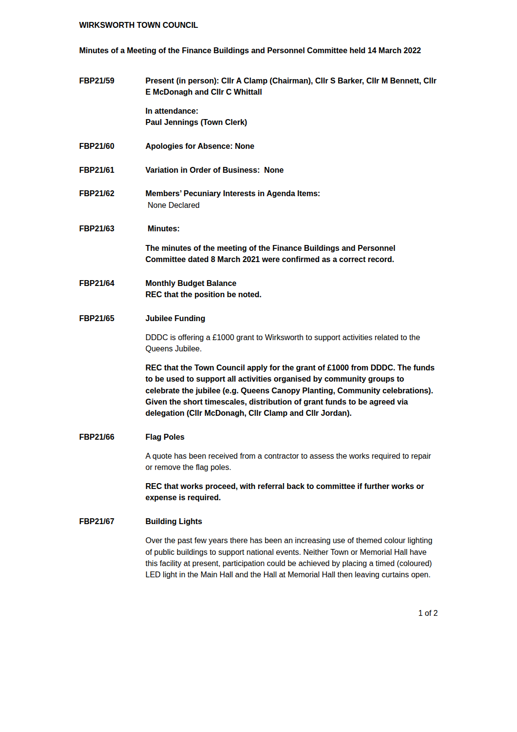WIRKSWORTH TOWN COUNCIL
Minutes of a Meeting of the Finance Buildings and Personnel Committee held 14 March 2022
FBP21/59
Present (in person): Cllr A Clamp (Chairman), Cllr S Barker, Cllr M Bennett, Cllr E McDonagh and Cllr C Whittall
In attendance:
Paul Jennings (Town Clerk)
FBP21/60
Apologies for Absence: None
FBP21/61
Variation in Order of Business: None
FBP21/62
Members’ Pecuniary Interests in Agenda Items:
None Declared
FBP21/63
Minutes:
The minutes of the meeting of the Finance Buildings and Personnel Committee dated 8 March 2021 were confirmed as a correct record.
FBP21/64
Monthly Budget Balance
REC that the position be noted.
FBP21/65
Jubilee Funding
DDDC is offering a £1000 grant to Wirksworth to support activities related to the Queens Jubilee.
REC that the Town Council apply for the grant of £1000 from DDDC. The funds to be used to support all activities organised by community groups to celebrate the jubilee (e.g. Queens Canopy Planting, Community celebrations). Given the short timescales, distribution of grant funds to be agreed via delegation (Cllr McDonagh, Cllr Clamp and Cllr Jordan).
FBP21/66
Flag Poles
A quote has been received from a contractor to assess the works required to repair or remove the flag poles.
REC that works proceed, with referral back to committee if further works or expense is required.
FBP21/67
Building Lights
Over the past few years there has been an increasing use of themed colour lighting of public buildings to support national events. Neither Town or Memorial Hall have this facility at present, participation could be achieved by placing a timed (coloured) LED light in the Main Hall and the Hall at Memorial Hall then leaving curtains open.
1 of 2